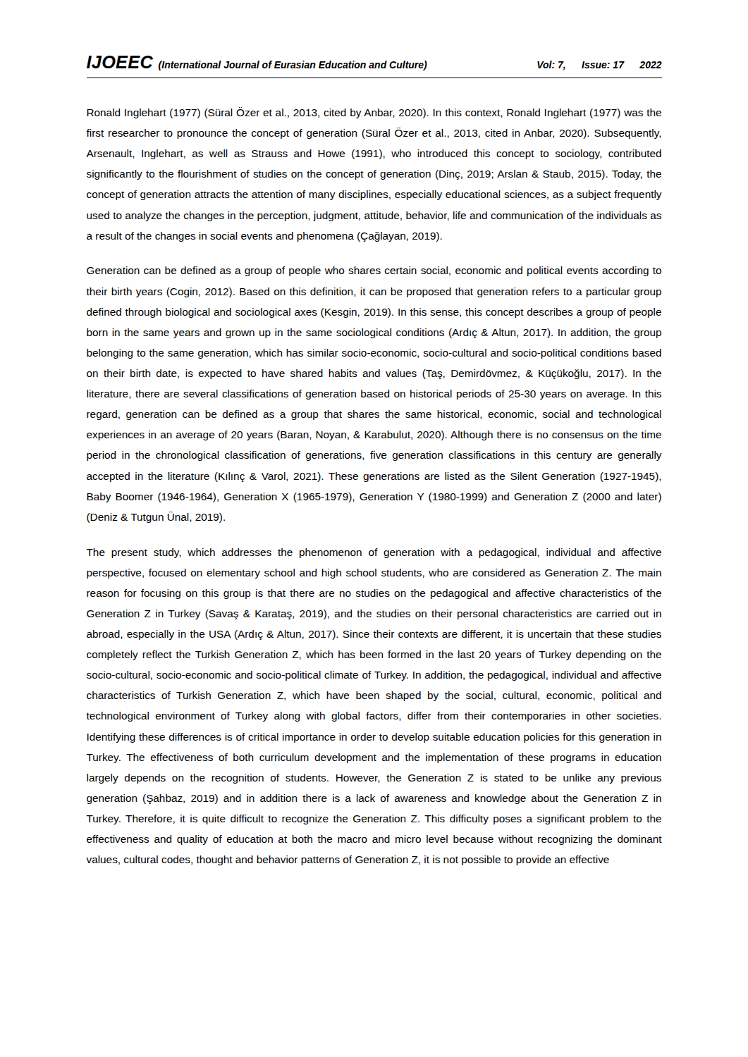IJOEEC (International Journal of Eurasian Education and Culture) Vol: 7,Issue: 172022
Ronald Inglehart (1977) (Süral Özer et al., 2013, cited by Anbar, 2020). In this context, Ronald Inglehart (1977) was the first researcher to pronounce the concept of generation (Süral Özer et al., 2013, cited in Anbar, 2020). Subsequently, Arsenault, Inglehart, as well as Strauss and Howe (1991), who introduced this concept to sociology, contributed significantly to the flourishment of studies on the concept of generation (Dinç, 2019; Arslan & Staub, 2015). Today, the concept of generation attracts the attention of many disciplines, especially educational sciences, as a subject frequently used to analyze the changes in the perception, judgment, attitude, behavior, life and communication of the individuals as a result of the changes in social events and phenomena (Çağlayan, 2019).
Generation can be defined as a group of people who shares certain social, economic and political events according to their birth years (Cogin, 2012). Based on this definition, it can be proposed that generation refers to a particular group defined through biological and sociological axes (Kesgin, 2019). In this sense, this concept describes a group of people born in the same years and grown up in the same sociological conditions (Ardıç & Altun, 2017). In addition, the group belonging to the same generation, which has similar socio-economic, socio-cultural and socio-political conditions based on their birth date, is expected to have shared habits and values (Taş, Demirdövmez, & Küçükoğlu, 2017). In the literature, there are several classifications of generation based on historical periods of 25-30 years on average. In this regard, generation can be defined as a group that shares the same historical, economic, social and technological experiences in an average of 20 years (Baran, Noyan, & Karabulut, 2020). Although there is no consensus on the time period in the chronological classification of generations, five generation classifications in this century are generally accepted in the literature (Kılınç & Varol, 2021). These generations are listed as the Silent Generation (1927-1945), Baby Boomer (1946-1964), Generation X (1965-1979), Generation Y (1980-1999) and Generation Z (2000 and later) (Deniz & Tutgun Ünal, 2019).
The present study, which addresses the phenomenon of generation with a pedagogical, individual and affective perspective, focused on elementary school and high school students, who are considered as Generation Z. The main reason for focusing on this group is that there are no studies on the pedagogical and affective characteristics of the Generation Z in Turkey (Savaş & Karataş, 2019), and the studies on their personal characteristics are carried out in abroad, especially in the USA (Ardıç & Altun, 2017). Since their contexts are different, it is uncertain that these studies completely reflect the Turkish Generation Z, which has been formed in the last 20 years of Turkey depending on the socio-cultural, socio-economic and socio-political climate of Turkey. In addition, the pedagogical, individual and affective characteristics of Turkish Generation Z, which have been shaped by the social, cultural, economic, political and technological environment of Turkey along with global factors, differ from their contemporaries in other societies. Identifying these differences is of critical importance in order to develop suitable education policies for this generation in Turkey. The effectiveness of both curriculum development and the implementation of these programs in education largely depends on the recognition of students. However, the Generation Z is stated to be unlike any previous generation (Şahbaz, 2019) and in addition there is a lack of awareness and knowledge about the Generation Z in Turkey. Therefore, it is quite difficult to recognize the Generation Z. This difficulty poses a significant problem to the effectiveness and quality of education at both the macro and micro level because without recognizing the dominant values, cultural codes, thought and behavior patterns of Generation Z, it is not possible to provide an effective